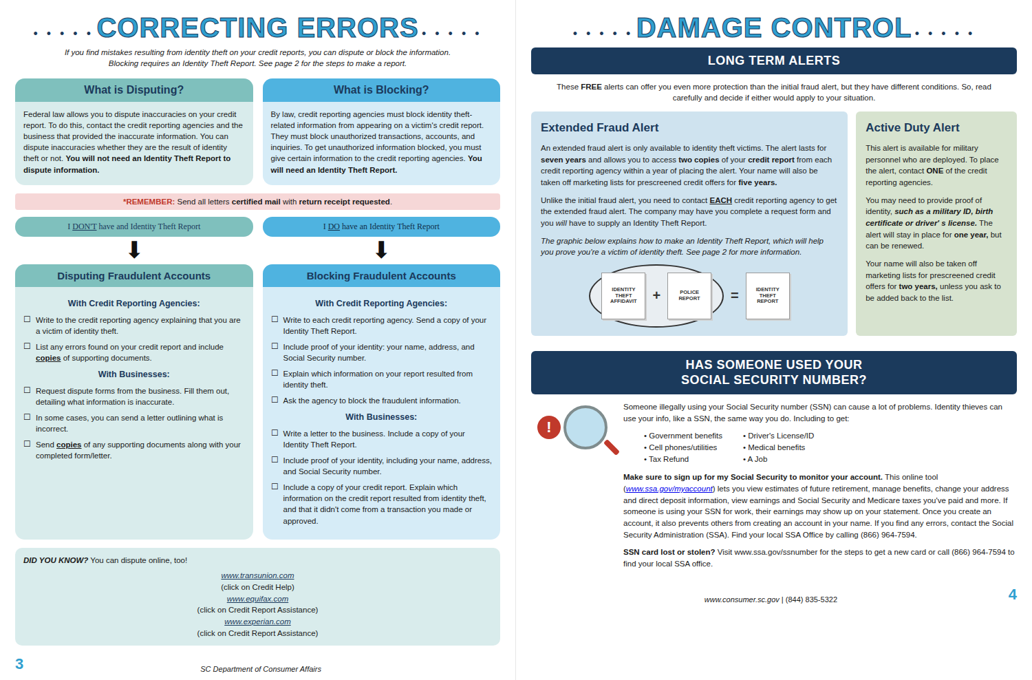• • • • •
Correcting Errors
• • • • •
If you find mistakes resulting from identity theft on your credit reports, you can dispute or block the information.
Blocking requires an Identity Theft Report. See page 2 for the steps to make a report.
What is Disputing?
Federal law allows you to dispute inaccuracies on your credit report. To do this, contact the credit reporting agencies and the business that provided the inaccurate information. You can dispute inaccuracies whether they are the result of identity theft or not. You will not need an Identity Theft Report to dispute information.
What is Blocking?
By law, credit reporting agencies must block identity theft-related information from appearing on a victim's credit report. They must block unauthorized transactions, accounts, and inquiries. To get unauthorized information blocked, you must give certain information to the credit reporting agencies. You will need an Identity Theft Report.
*REMEMBER: Send all letters certified mail with return receipt requested.
I DON'T have and Identity Theft Report
I DO have an Identity Theft Report
⬇
⬇
Disputing Fraudulent Accounts
With Credit Reporting Agencies:
Write to the credit reporting agency explaining that you are a victim of identity theft.
List any errors found on your credit report and include copies of supporting documents.
With Businesses:
Request dispute forms from the business. Fill them out, detailing what information is inaccurate.
In some cases, you can send a letter outlining what is incorrect.
Send copies of any supporting documents along with your completed form/letter.
Blocking Fraudulent Accounts
With Credit Reporting Agencies:
Write to each credit reporting agency. Send a copy of your Identity Theft Report.
Include proof of your identity: your name, address, and Social Security number.
Explain which information on your report resulted from identity theft.
Ask the agency to block the fraudulent information.
With Businesses:
Write a letter to the business. Include a copy of your Identity Theft Report.
Include proof of your identity, including your name, address, and Social Security number.
Include a copy of your credit report. Explain which information on the credit report resulted from identity theft, and that it didn't come from a transaction you made or approved.
DID YOU KNOW? You can dispute online, too!
www.transunion.com
(click on Credit Help)
www.equifax.com
(click on Credit Report Assistance)
www.experian.com
(click on Credit Report Assistance)
3
SC Department of Consumer Affairs
• • • • •
Damage Control
• • • • •
LONG TERM ALERTS
These FREE alerts can offer you even more protection than the initial fraud alert, but they have different conditions. So, read carefully and decide if either would apply to your situation.
Extended Fraud Alert
An extended fraud alert is only available to identity theft victims. The alert lasts for seven years and allows you to access two copies of your credit report from each credit reporting agency within a year of placing the alert. Your name will also be taken off marketing lists for prescreened credit offers for five years.
Unlike the initial fraud alert, you need to contact EACH credit reporting agency to get the extended fraud alert. The company may have you complete a request form and you will have to supply an Identity Theft Report.
The graphic below explains how to make an Identity Theft Report, which will help you prove you're a victim of identity theft. See page 2 for more information.
IDENTITY
THEFT
AFFIDAVIT
+
POLICE
REPORT
=
IDENTITY
THEFT
REPORT
Active Duty Alert
This alert is available for military personnel who are deployed. To place the alert, contact ONE of the credit reporting agencies.
You may need to provide proof of identity, such as a military ID, birth certificate or driver' s license. The alert will stay in place for one year, but can be renewed.
Your name will also be taken off marketing lists for prescreened credit offers for two years, unless you ask to be added back to the list.
HAS SOMEONE USED YOUR
SOCIAL SECURITY NUMBER?
!
Someone illegally using your Social Security number (SSN) can cause a lot of problems. Identity thieves can use your info, like a SSN, the same way you do. Including to get:
Government benefits
Cell phones/utilities
Tax Refund
Driver's License/ID
Medical benefits
A Job
Make sure to sign up for my Social Security to monitor your account. This online tool (www.ssa.gov/myaccount) lets you view estimates of future retirement, manage benefits, change your address and direct deposit information, view earnings and Social Security and Medicare taxes you've paid and more. If someone is using your SSN for work, their earnings may show up on your statement. Once you create an account, it also prevents others from creating an account in your name. If you find any errors, contact the Social Security Administration (SSA). Find your local SSA Office by calling (866) 964-7594.
SSN card lost or stolen? Visit www.ssa.gov/ssnumber for the steps to get a new card or call (866) 964-7594 to find your local SSA office.
www.consumer.sc.gov | (844) 835-5322
4